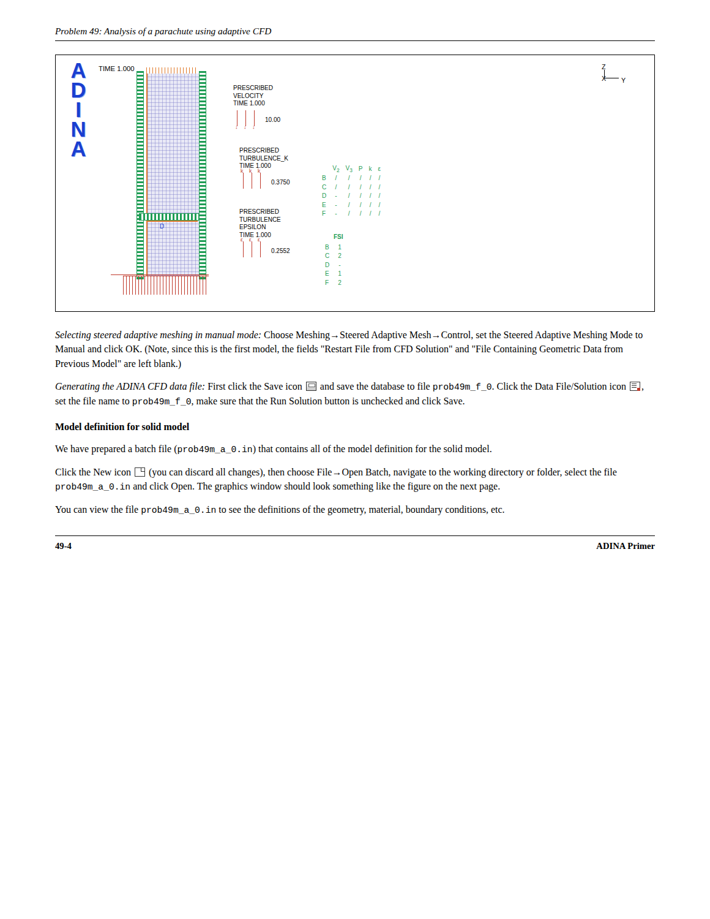Problem 49: Analysis of a parachute using adaptive CFD
ADINA
TIME 1.000
Z
X
Y
D
PRESCRIBED
VELOCITY
TIME 1.000
↓
↓
↓
10.00
PRESCRIBED
TURBULENCE_K
TIME 1.000
k
k
k
0.3750
PRESCRIBED
TURBULENCE
EPSILON
TIME 1.000
ε
ε
ε
0.2552
| | V 2 | V 3 | P | k | ε |
| --- | --- | --- | --- | --- | --- |
| B | / | / | / | / | / |
| C | / | / | / | / | / |
| D | - | / | / | / | / |
| E | - | / | / | / | / |
| F | - | / | / | / | / |
FSI
| B | 1 |
| C | 2 |
| D | - |
| E | 1 |
| F | 2 |
Selecting steered adaptive meshing in manual mode: Choose Meshing→Steered Adaptive Mesh→Control, set the Steered Adaptive Meshing Mode to Manual and click OK. (Note, since this is the first model, the fields "Restart File from CFD Solution" and "File Containing Geometric Data from Previous Model" are left blank.)
Generating the ADINA CFD data file: First click the Save icon and save the database to file prob49m_f_0. Click the Data File/Solution icon , set the file name to prob49m_f_0, make sure that the Run Solution button is unchecked and click Save.
Model definition for solid model
We have prepared a batch file (prob49m_a_0.in) that contains all of the model definition for the solid model.
Click the New icon (you can discard all changes), then choose File→Open Batch, navigate to the working directory or folder, select the file prob49m_a_0.in and click Open. The graphics window should look something like the figure on the next page.
You can view the file prob49m_a_0.in to see the definitions of the geometry, material, boundary conditions, etc.
49-4
ADINA Primer